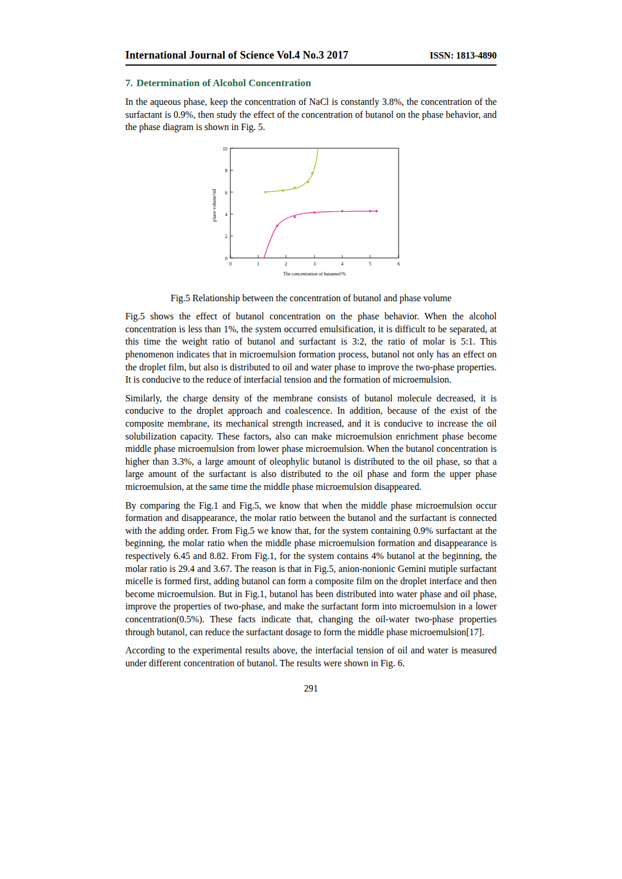International Journal of Science Vol.4 No.3 2017 ISSN: 1813-4890
7. Determination of Alcohol Concentration
In the aqueous phase, keep the concentration of NaCl is constantly 3.8%, the concentration of the surfactant is 0.9%, then study the effect of the concentration of butanol on the phase behavior, and the phase diagram is shown in Fig. 5.
10 8 6 4 2 0 0 1 2 3 4 5 6 The concentration of butannol/% phase volume/ml
Fig.5 Relationship between the concentration of butanol and phase volume
Fig.5 shows the effect of butanol concentration on the phase behavior. When the alcohol concentration is less than 1%, the system occurred emulsification, it is difficult to be separated, at this time the weight ratio of butanol and surfactant is 3:2, the ratio of molar is 5:1. This phenomenon indicates that in microemulsion formation process, butanol not only has an effect on the droplet film, but also is distributed to oil and water phase to improve the two-phase properties. It is conducive to the reduce of interfacial tension and the formation of microemulsion.
Similarly, the charge density of the membrane consists of butanol molecule decreased, it is conducive to the droplet approach and coalescence. In addition, because of the exist of the composite membrane, its mechanical strength increased, and it is conducive to increase the oil solubilization capacity. These factors, also can make microemulsion enrichment phase become middle phase microemulsion from lower phase microemulsion. When the butanol concentration is higher than 3.3%, a large amount of oleophylic butanol is distributed to the oil phase, so that a large amount of the surfactant is also distributed to the oil phase and form the upper phase microemulsion, at the same time the middle phase microemulsion disappeared.
By comparing the Fig.1 and Fig.5, we know that when the middle phase microemulsion occur formation and disappearance, the molar ratio between the butanol and the surfactant is connected with the adding order. From Fig.5 we know that, for the system containing 0.9% surfactant at the beginning, the molar ratio when the middle phase microemulsion formation and disappearance is respectively 6.45 and 8.82. From Fig.1, for the system contains 4% butanol at the beginning, the molar ratio is 29.4 and 3.67. The reason is that in Fig.5, anion-nonionic Gemini mutiple surfactant micelle is formed first, adding butanol can form a composite film on the droplet interface and then become microemulsion. But in Fig.1, butanol has been distributed into water phase and oil phase, improve the properties of two-phase, and make the surfactant form into microemulsion in a lower concentration(0.5%). These facts indicate that, changing the oil-water two-phase properties through butanol, can reduce the surfactant dosage to form the middle phase microemulsion[17].
According to the experimental results above, the interfacial tension of oil and water is measured under different concentration of butanol. The results were shown in Fig. 6.
291